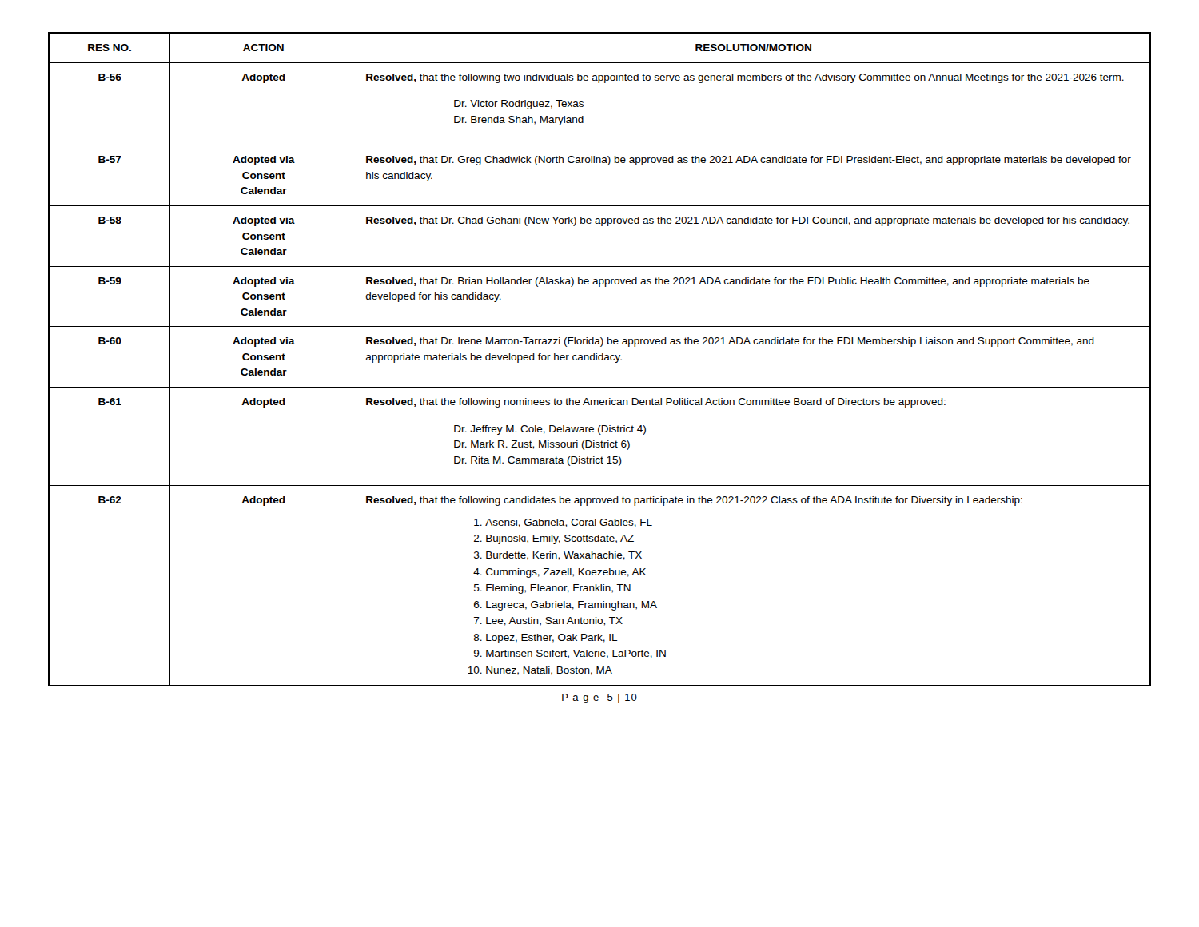| RES NO. | ACTION | RESOLUTION/MOTION |
| --- | --- | --- |
| B-56 | Adopted | Resolved, that the following two individuals be appointed to serve as general members of the Advisory Committee on Annual Meetings for the 2021-2026 term. Dr. Victor Rodriguez, Texas Dr. Brenda Shah, Maryland |
| B-57 | Adopted via Consent Calendar | Resolved, that Dr. Greg Chadwick (North Carolina) be approved as the 2021 ADA candidate for FDI President-Elect, and appropriate materials be developed for his candidacy. |
| B-58 | Adopted via Consent Calendar | Resolved, that Dr. Chad Gehani (New York) be approved as the 2021 ADA candidate for FDI Council, and appropriate materials be developed for his candidacy. |
| B-59 | Adopted via Consent Calendar | Resolved, that Dr. Brian Hollander (Alaska) be approved as the 2021 ADA candidate for the FDI Public Health Committee, and appropriate materials be developed for his candidacy. |
| B-60 | Adopted via Consent Calendar | Resolved, that Dr. Irene Marron-Tarrazzi (Florida) be approved as the 2021 ADA candidate for the FDI Membership Liaison and Support Committee, and appropriate materials be developed for her candidacy. |
| B-61 | Adopted | Resolved, that the following nominees to the American Dental Political Action Committee Board of Directors be approved: Dr. Jeffrey M. Cole, Delaware (District 4) Dr. Mark R. Zust, Missouri (District 6) Dr. Rita M. Cammarata (District 15) |
| B-62 | Adopted | Resolved, that the following candidates be approved to participate in the 2021-2022 Class of the ADA Institute for Diversity in Leadership: Asensi, Gabriela, Coral Gables, FL Bujnoski, Emily, Scottsdate, AZ Burdette, Kerin, Waxahachie, TX Cummings, Zazell, Koezebue, AK Fleming, Eleanor, Franklin, TN Lagreca, Gabriela, Framinghan, MA Lee, Austin, San Antonio, TX Lopez, Esther, Oak Park, IL Martinsen Seifert, Valerie, LaPorte, IN Nunez, Natali, Boston, MA |
P a g e 5 | 10